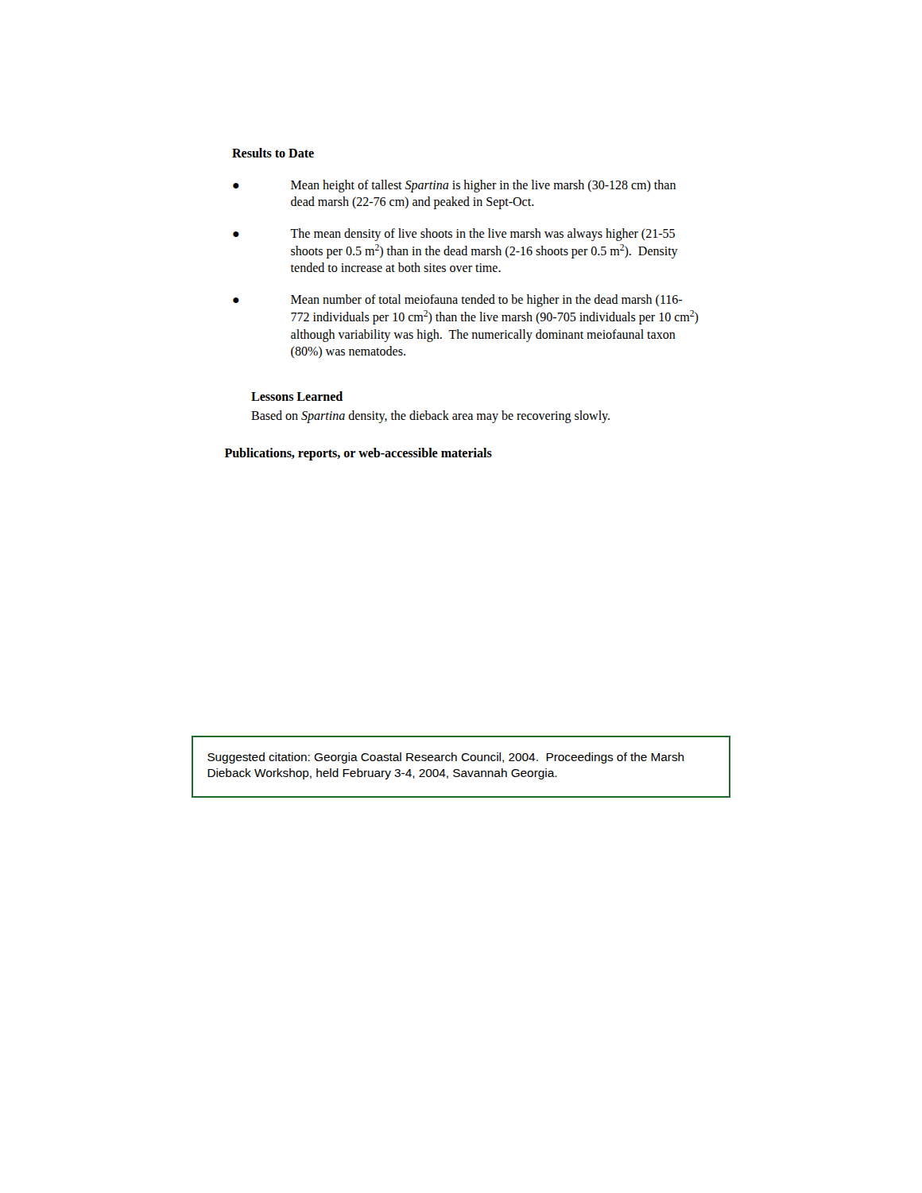Results to Date
● Mean height of tallest Spartina is higher in the live marsh (30-128 cm) than dead marsh (22-76 cm) and peaked in Sept-Oct.
● The mean density of live shoots in the live marsh was always higher (21-55 shoots per 0.5 m2) than in the dead marsh (2-16 shoots per 0.5 m2). Density tended to increase at both sites over time.
● Mean number of total meiofauna tended to be higher in the dead marsh (116-772 individuals per 10 cm2) than the live marsh (90-705 individuals per 10 cm2) although variability was high. The numerically dominant meiofaunal taxon (80%) was nematodes.
Lessons Learned
Based on Spartina density, the dieback area may be recovering slowly.
Publications, reports, or web-accessible materials
Suggested citation: Georgia Coastal Research Council, 2004. Proceedings of the Marsh Dieback Workshop, held February 3-4, 2004, Savannah Georgia.